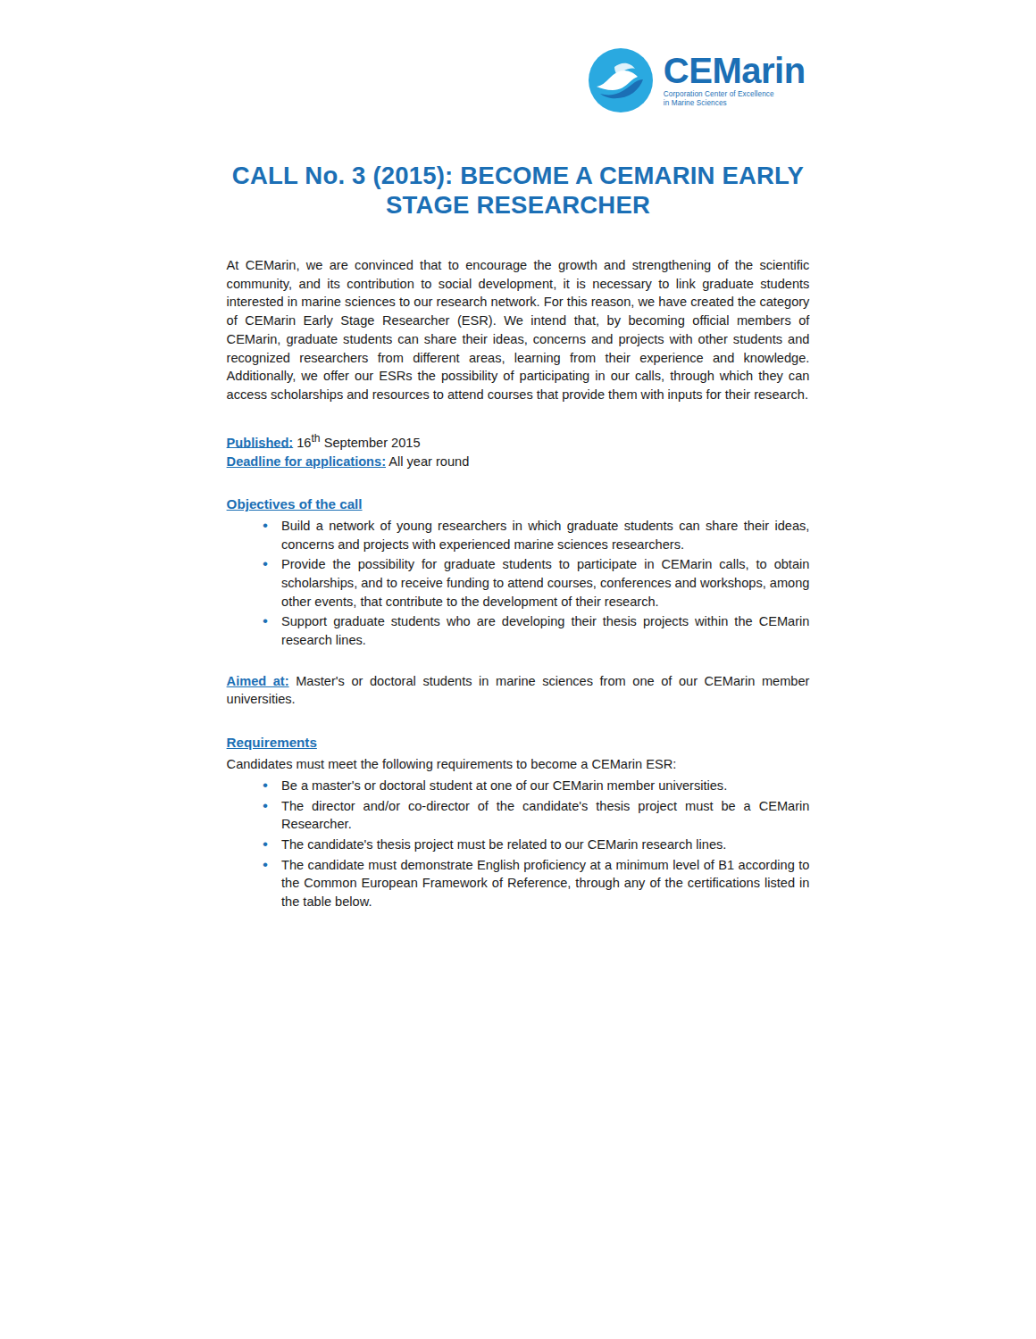CE Marin
Corporation Center of Excellence
in Marine Sciences
CALL No. 3 (2015): BECOME A CEMARIN EARLY STAGE RESEARCHER
At CEMarin, we are convinced that to encourage the growth and strengthening of the scientific community, and its contribution to social development, it is necessary to link graduate students interested in marine sciences to our research network. For this reason, we have created the category of CEMarin Early Stage Researcher (ESR). We intend that, by becoming official members of CEMarin, graduate students can share their ideas, concerns and projects with other students and recognized researchers from different areas, learning from their experience and knowledge. Additionally, we offer our ESRs the possibility of participating in our calls, through which they can access scholarships and resources to attend courses that provide them with inputs for their research.
Published: 16th September 2015
Deadline for applications: All year round
Objectives of the call
Build a network of young researchers in which graduate students can share their ideas, concerns and projects with experienced marine sciences researchers.
Provide the possibility for graduate students to participate in CEMarin calls, to obtain scholarships, and to receive funding to attend courses, conferences and workshops, among other events, that contribute to the development of their research.
Support graduate students who are developing their thesis projects within the CEMarin research lines.
Aimed at: Master's or doctoral students in marine sciences from one of our CEMarin member universities.
Requirements
Candidates must meet the following requirements to become a CEMarin ESR:
Be a master's or doctoral student at one of our CEMarin member universities.
The director and/or co-director of the candidate's thesis project must be a CEMarin Researcher.
The candidate's thesis project must be related to our CEMarin research lines.
The candidate must demonstrate English proficiency at a minimum level of B1 according to the Common European Framework of Reference, through any of the certifications listed in the table below.